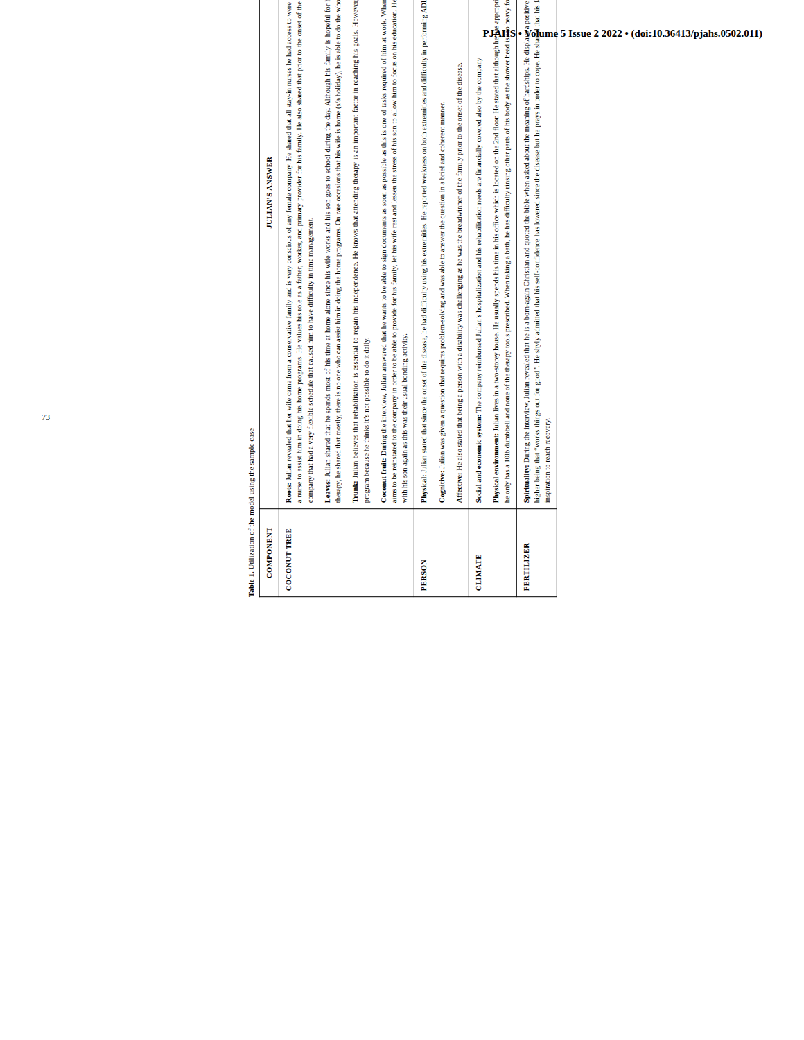PJAHS • Volume 5 Issue 2 2022 • (doi:10.36413/pjahs.0502.011)
Table 1. Utilization of the model using the sample case
| COMPONENT | JULIAN’S ANSWER |
| --- | --- |
| COCONUT TREE | Roots: Julian revealed that her wife came from a conservative family and is very conscious of any female company. He shared that all stay-in nurses he had access to were females. This hindered him from getting a nurse to assist him in doing his home programs. He values his role as a father, worker, and primary provider for his family. He also shared that prior to the onset of the disease, he was a real estate broker in a company that had a very flexible schedule that caused him to have difficulty in time management. Leaves: Julian shared that he spends most of his time at home alone since his wife works and his son goes to school during the day. Although his family is hopeful for his recovery and supportive in attending therapy, he shared that mostly, there is no one who can assist him in doing the home programs. On rare occasions that his wife is home (s/a holiday), he is able to do the whole program. Trunk: Julian believes that rehabilitation is essential to regain his independence. He knows that attending therapy is an important factor in reaching his goals. However, he is not that confident with the home program because he thinks it’s not possible to do it daily. Coconut fruit: During the interview, Julian answered that he wants to be able to sign documents as soon as possible as this is one of tasks required of him at work. When asked about his goals for the future, he aims to be reinstated to the company in order to be able to provide for his family, let his wife rest and lessen the stress of his son to allow him to focus on his education. He also wants to be able to play basketball with his son again as this was their usual bonding activity. |
| PERSON | Physical: Julian stated that since the onset of the disease, he had difficulty using his extremities. He reported weakness on both extremities and difficulty in performing ADLs such as self-care activities. Cognitive: Julian was given a question that requires problem-solving and was able to answer the question in a brief and coherent manner. Affective: He also stated that being a person with a disability was challenging as he was the breadwinner of the family prior to the onset of the disease. |
| CLIMATE | Social and economic system: The company reimbursed Julian’s hospitalization and his rehabilitation needs are financially covered also by the company Physical environment: Julian lives in a two-storey house. He usually spends his time in his office which is located on the 2nd floor. He stated that although he has appropriate space to perform the home program, he only has a 10lb dumbbell and none of the therapy tools prescribed. When taking a bath, he has difficulty rinsing other parts of his body as the shower head is too heavy for him to hold. |
| FERTILIZER | Spirituality: During the interview, Julian revealed that he is a born-again Christian and quoted the bible when asked about the meaning of hardships. He displays a positive view of life as he believes that there is a higher being that “works things out for good”. He shyly admitted that his self-confidence has lowered since the disease but he prays in order to cope. He shared that his family motivates him the most and is his inspiration to reach recovery. |
73